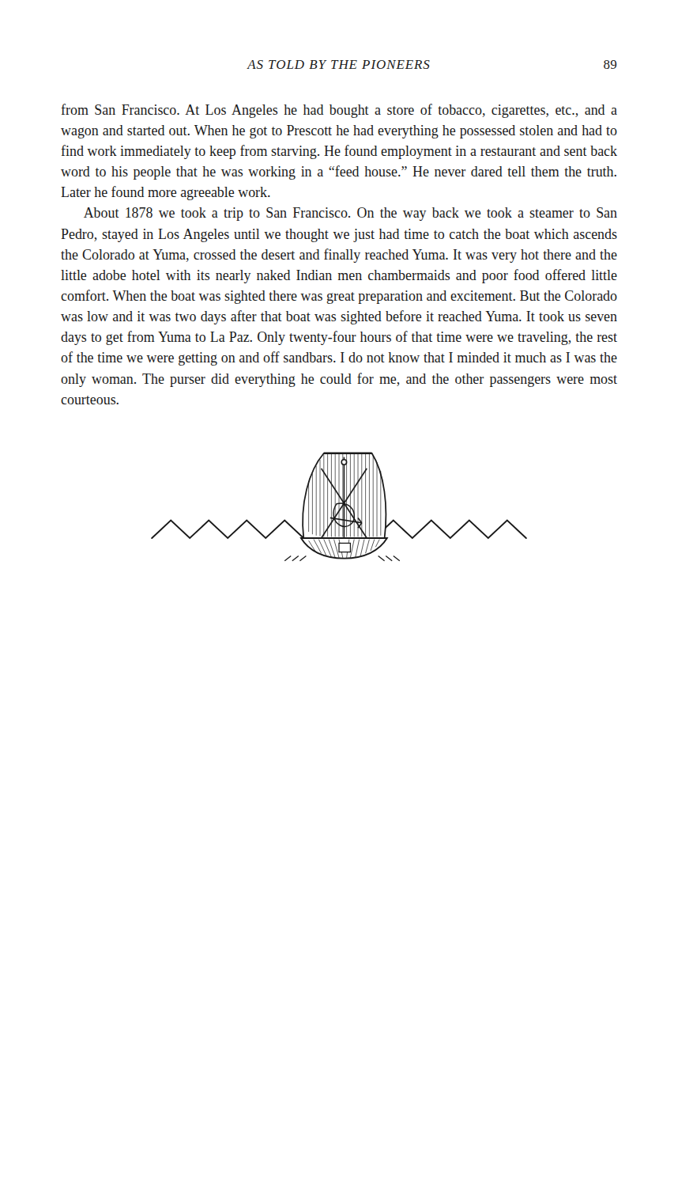AS TOLD BY THE PIONEERS 89
from San Francisco. At Los Angeles he had bought a store of tobacco, cigarettes, etc., and a wagon and started out. When he got to Prescott he had everything he possessed stolen and had to find work immediately to keep from starving. He found employment in a restaurant and sent back word to his people that he was working in a “feed house.” He never dared tell them the truth. Later he found more agreeable work.
About 1878 we took a trip to San Francisco. On the way back we took a steamer to San Pedro, stayed in Los Angeles until we thought we just had time to catch the boat which ascends the Colorado at Yuma, crossed the desert and finally reached Yuma. It was very hot there and the little adobe hotel with its nearly naked Indian men chambermaids and poor food offered little comfort. When the boat was sighted there was great preparation and excitement. But the Colorado was low and it was two days after that boat was sighted before it reached Yuma. It took us seven days to get from Yuma to La Paz. Only twenty-four hours of that time were we traveling, the rest of the time we were getting on and off sandbars. I do not know that I minded it much as I was the only woman. The purser did everything he could for me, and the other passengers were most courteous.